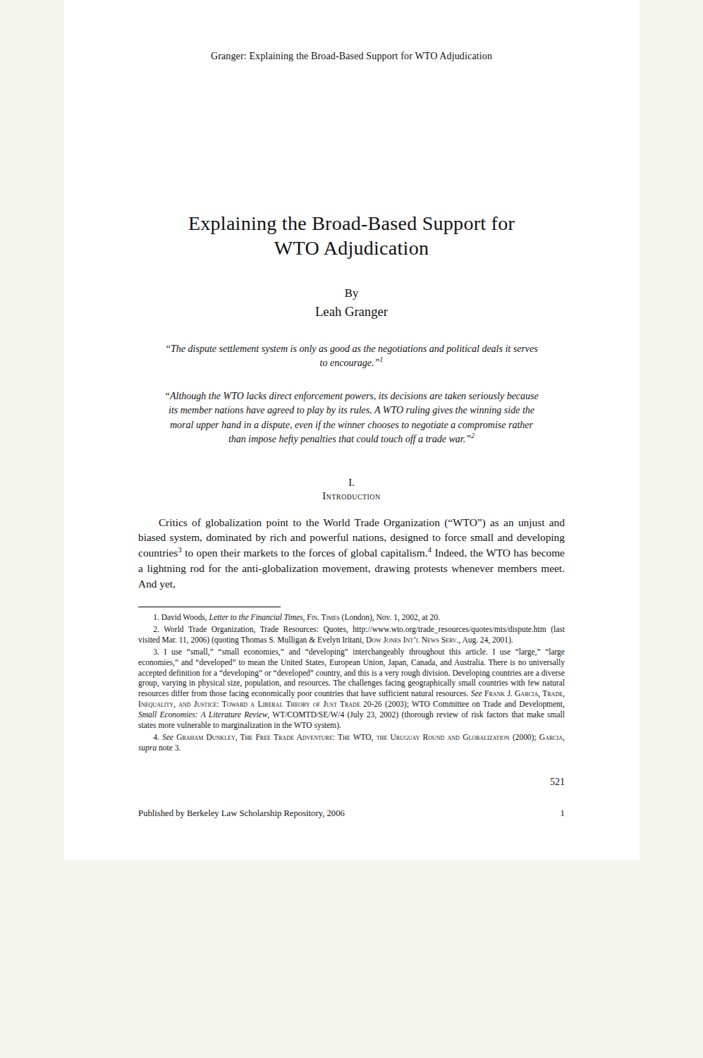Granger: Explaining the Broad-Based Support for WTO Adjudication
Explaining the Broad-Based Support for
WTO Adjudication
By Leah Granger
“The dispute settlement system is only as good as the negotiations and political deals it serves to encourage.”1
“Although the WTO lacks direct enforcement powers, its decisions are taken seriously because its member nations have agreed to play by its rules. A WTO ruling gives the winning side the moral upper hand in a dispute, even if the winner chooses to negotiate a compromise rather than impose hefty penalties that could touch off a trade war.”2
I.
Introduction
Critics of globalization point to the World Trade Organization (“WTO”) as an unjust and biased system, dominated by rich and powerful nations, designed to force small and developing countries3 to open their markets to the forces of global capitalism.4 Indeed, the WTO has become a lightning rod for the anti-globalization movement, drawing protests whenever members meet. And yet,
1. David Woods, Letter to the Financial Times, Fin. Times (London), Nov. 1, 2002, at 20.
2. World Trade Organization, Trade Resources: Quotes, http://www.wto.org/trade_resources/quotes/mts/dispute.htm (last visited Mar. 11, 2006) (quoting Thomas S. Mulligan & Evelyn Iritani, Dow Jones Int’l News Serv., Aug. 24, 2001).
3. I use “small,” “small economies,” and “developing” interchangeably throughout this article. I use “large,” “large economies,” and “developed” to mean the United States, European Union, Japan, Canada, and Australia. There is no universally accepted definition for a “developing” or “developed” country, and this is a very rough division. Developing countries are a diverse group, varying in physical size, population, and resources. The challenges facing geographically small countries with few natural resources differ from those facing economically poor countries that have sufficient natural resources. See Frank J. Garcia, Trade, Inequality, and Justice: Toward a Liberal Theory of Just Trade 20-26 (2003); WTO Committee on Trade and Development, Small Economies: A Literature Review, WT/COMTD/SE/W/4 (July 23, 2002) (thorough review of risk factors that make small states more vulnerable to marginalization in the WTO system).
4. See Graham Dunkley, The Free Trade Adventure: The WTO, the Uruguay Round and Globalization (2000); Garcia, supra note 3.
521
Published by Berkeley Law Scholarship Repository, 2006
1